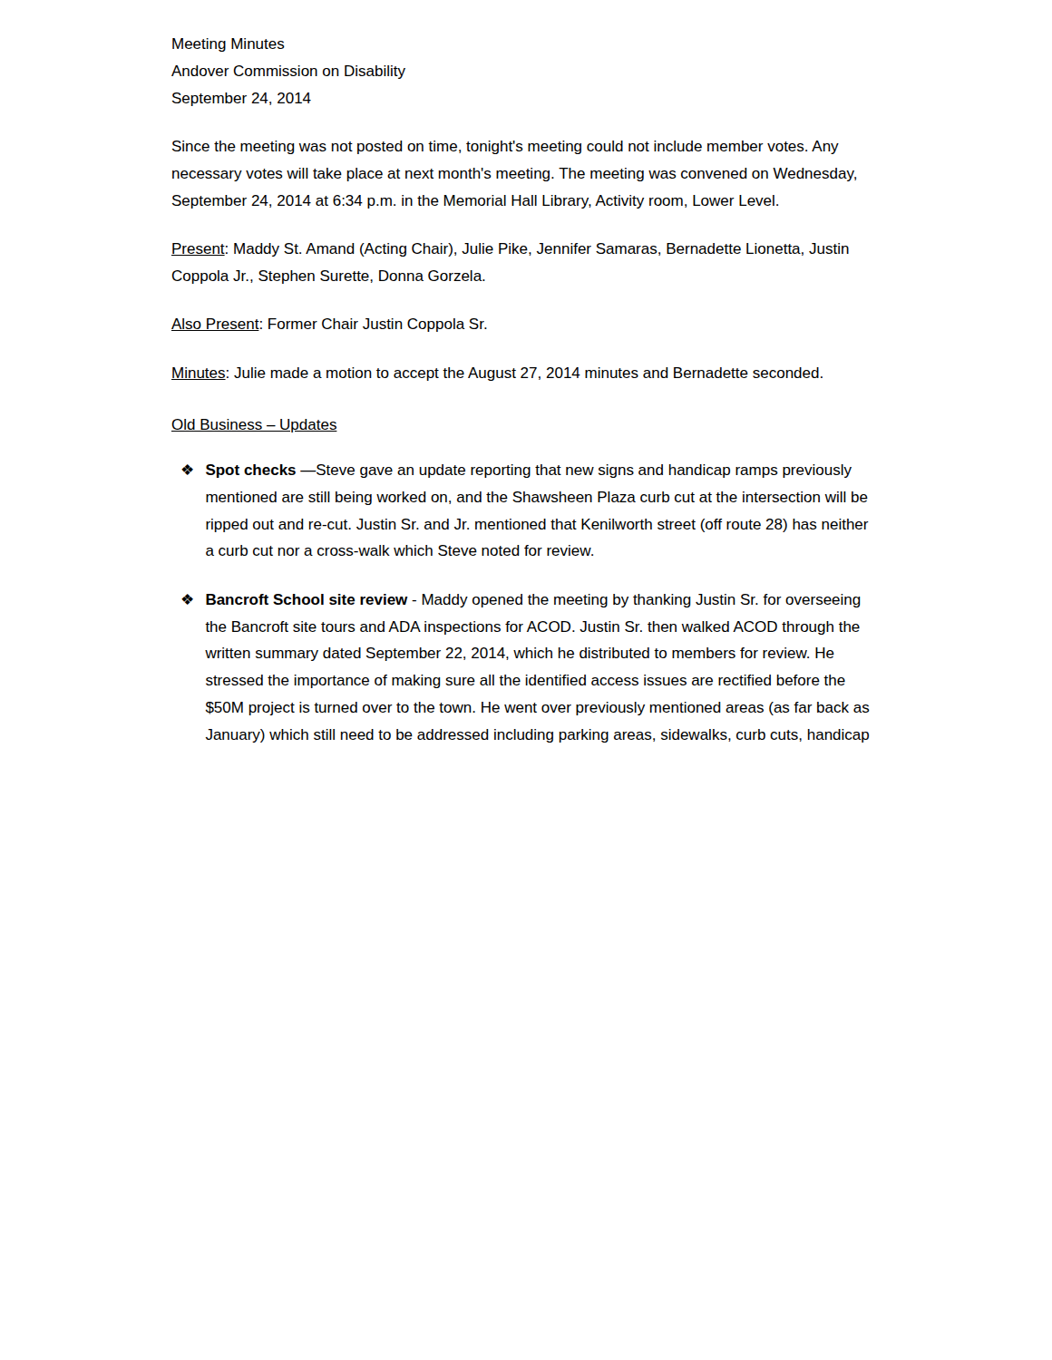Meeting Minutes
Andover Commission on Disability
September 24, 2014
Since the meeting was not posted on time, tonight's meeting could not include member votes. Any necessary votes will take place at next month's meeting. The meeting was convened on Wednesday, September 24, 2014 at 6:34 p.m. in the Memorial Hall Library, Activity room, Lower Level.
Present: Maddy St. Amand (Acting Chair), Julie Pike, Jennifer Samaras, Bernadette Lionetta, Justin Coppola Jr., Stephen Surette, Donna Gorzela.
Also Present: Former Chair Justin Coppola Sr.
Minutes: Julie made a motion to accept the August 27, 2014 minutes and Bernadette seconded.
Old Business – Updates
Spot checks —Steve gave an update reporting that new signs and handicap ramps previously mentioned are still being worked on, and the Shawsheen Plaza curb cut at the intersection will be ripped out and re-cut. Justin Sr. and Jr. mentioned that Kenilworth street (off route 28) has neither a curb cut nor a cross-walk which Steve noted for review.
Bancroft School site review - Maddy opened the meeting by thanking Justin Sr. for overseeing the Bancroft site tours and ADA inspections for ACOD. Justin Sr. then walked ACOD through the written summary dated September 22, 2014, which he distributed to members for review. He stressed the importance of making sure all the identified access issues are rectified before the $50M project is turned over to the town. He went over previously mentioned areas (as far back as January) which still need to be addressed including parking areas, sidewalks, curb cuts, handicap